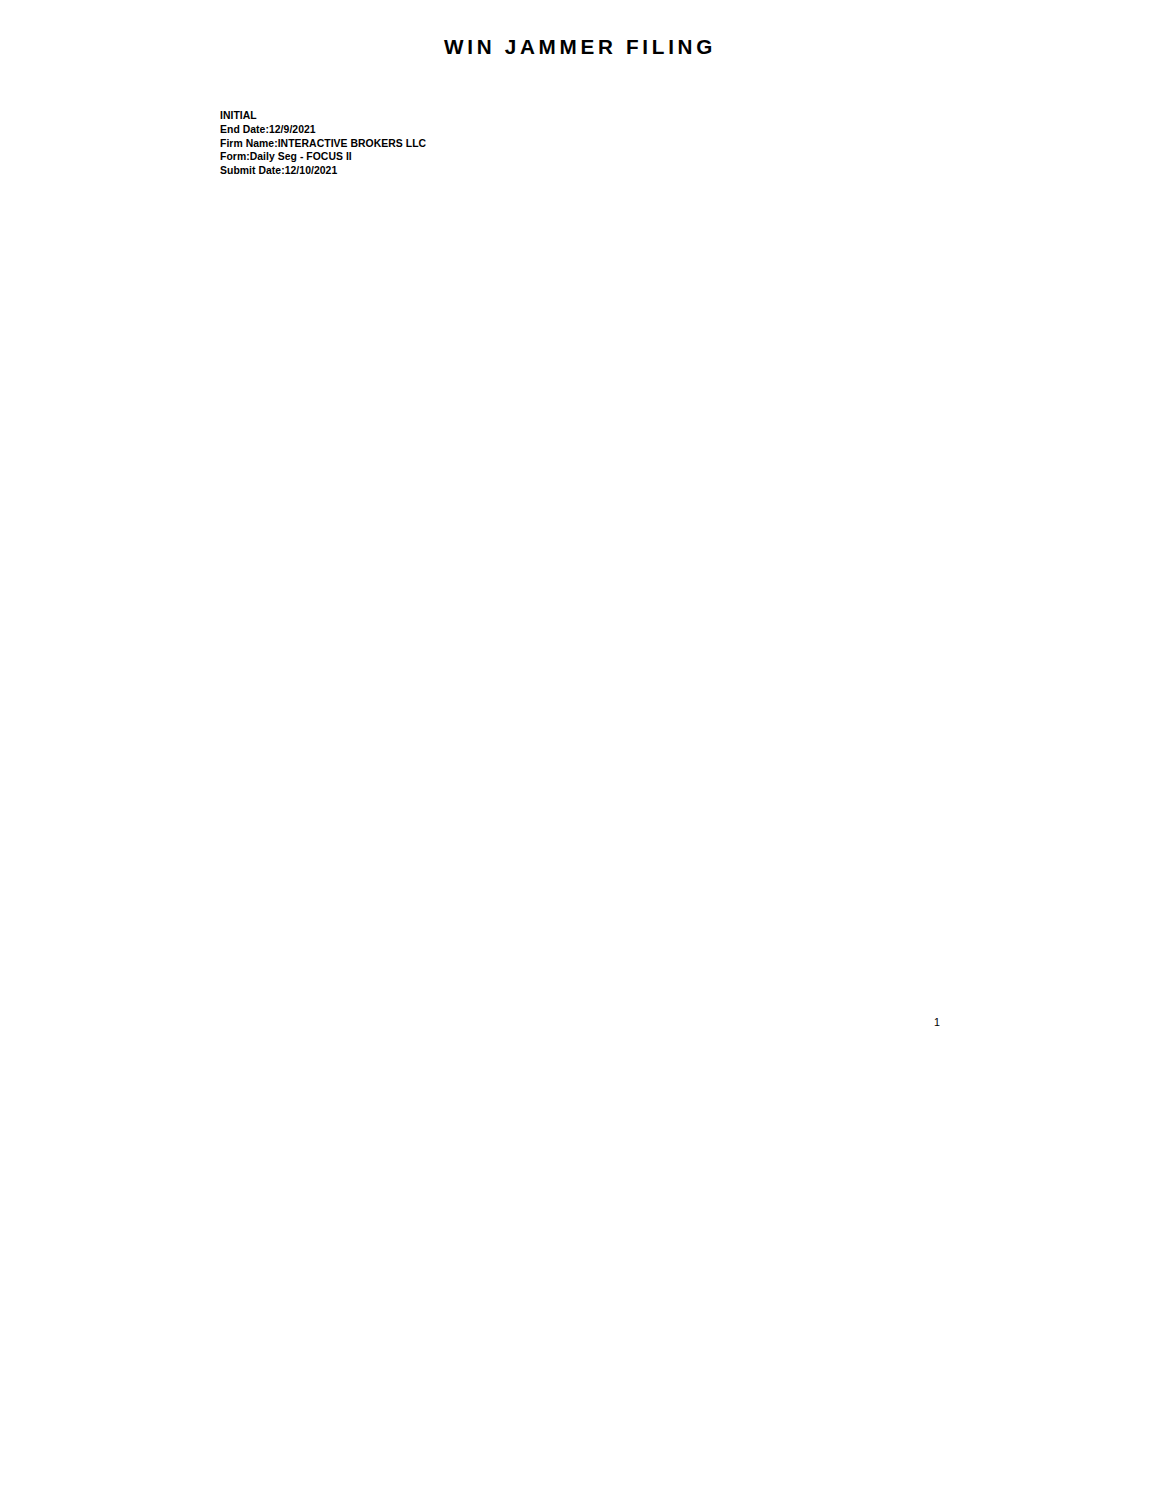WIN JAMMER FILING
INITIAL
End Date:12/9/2021
Firm Name:INTERACTIVE BROKERS LLC
Form:Daily Seg - FOCUS II
Submit Date:12/10/2021
1